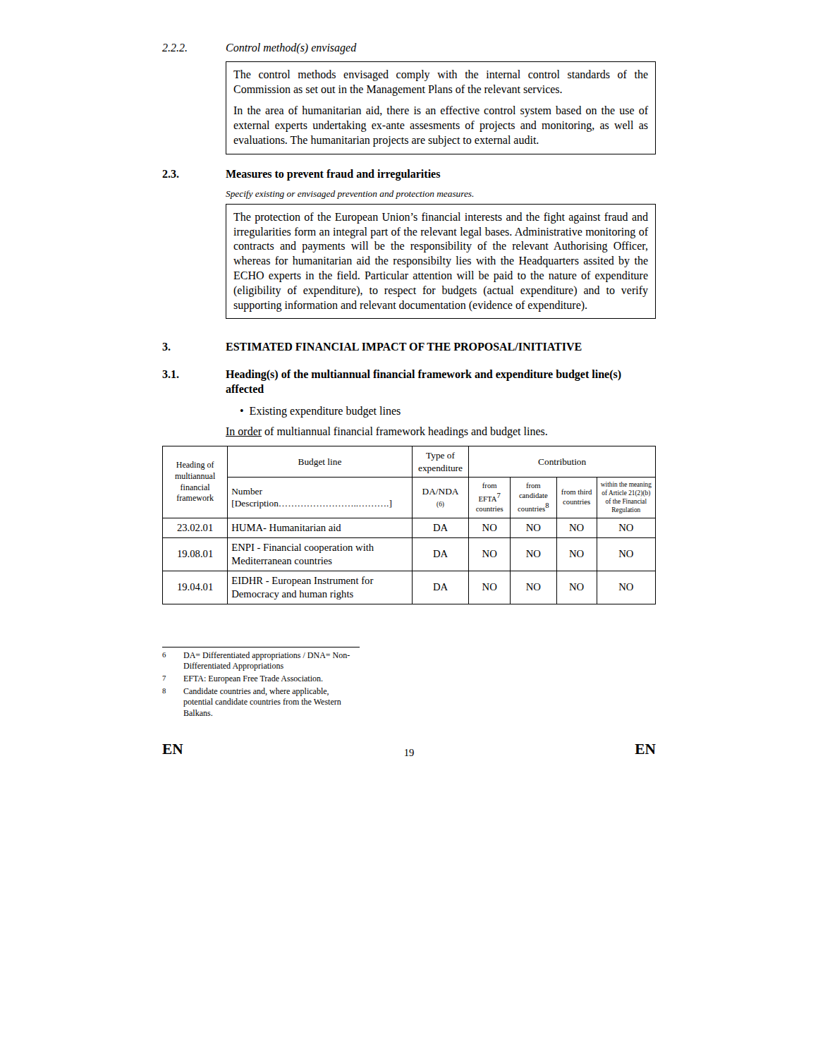2.2.2.
Control method(s) envisaged
The control methods envisaged comply with the internal control standards of the Commission as set out in the Management Plans of the relevant services.
In the area of humanitarian aid, there is an effective control system based on the use of external experts undertaking ex-ante assesments of projects and monitoring, as well as evaluations. The humanitarian projects are subject to external audit.
2.3.
Measures to prevent fraud and irregularities
Specify existing or envisaged prevention and protection measures.
The protection of the European Union’s financial interests and the fight against fraud and irregularities form an integral part of the relevant legal bases. Administrative monitoring of contracts and payments will be the responsibility of the relevant Authorising Officer, whereas for humanitarian aid the responsibilty lies with the Headquarters assited by the ECHO experts in the field. Particular attention will be paid to the nature of expenditure (eligibility of expenditure), to respect for budgets (actual expenditure) and to verify supporting information and relevant documentation (evidence of expenditure).
3.
ESTIMATED FINANCIAL IMPACT OF THE PROPOSAL/INITIATIVE
3.1.
Heading(s) of the multiannual financial framework and expenditure budget line(s) affected
• Existing expenditure budget lines
In order of multiannual financial framework headings and budget lines.
| Heading of multiannual financial framework | Budget line | Type of expenditure | Contribution |
| Number [Description……………………..……….] | DA/NDA (6) | from EFTA 7 countries | from candidate countries 8 | from third countries | within the meaning of Article 21(2)(b) of the Financial Regulation |
| 23.02.01 | HUMA- Humanitarian aid | DA | NO | NO | NO | NO |
| 19.08.01 | ENPI - Financial cooperation with Mediterranean countries | DA | NO | NO | NO | NO |
| 19.04.01 | EIDHR - European Instrument for Democracy and human rights | DA | NO | NO | NO | NO |
6 DA= Differentiated appropriations / DNA= Non-Differentiated Appropriations
7 EFTA: European Free Trade Association.
8 Candidate countries and, where applicable, potential candidate countries from the Western Balkans.
EN
19
EN